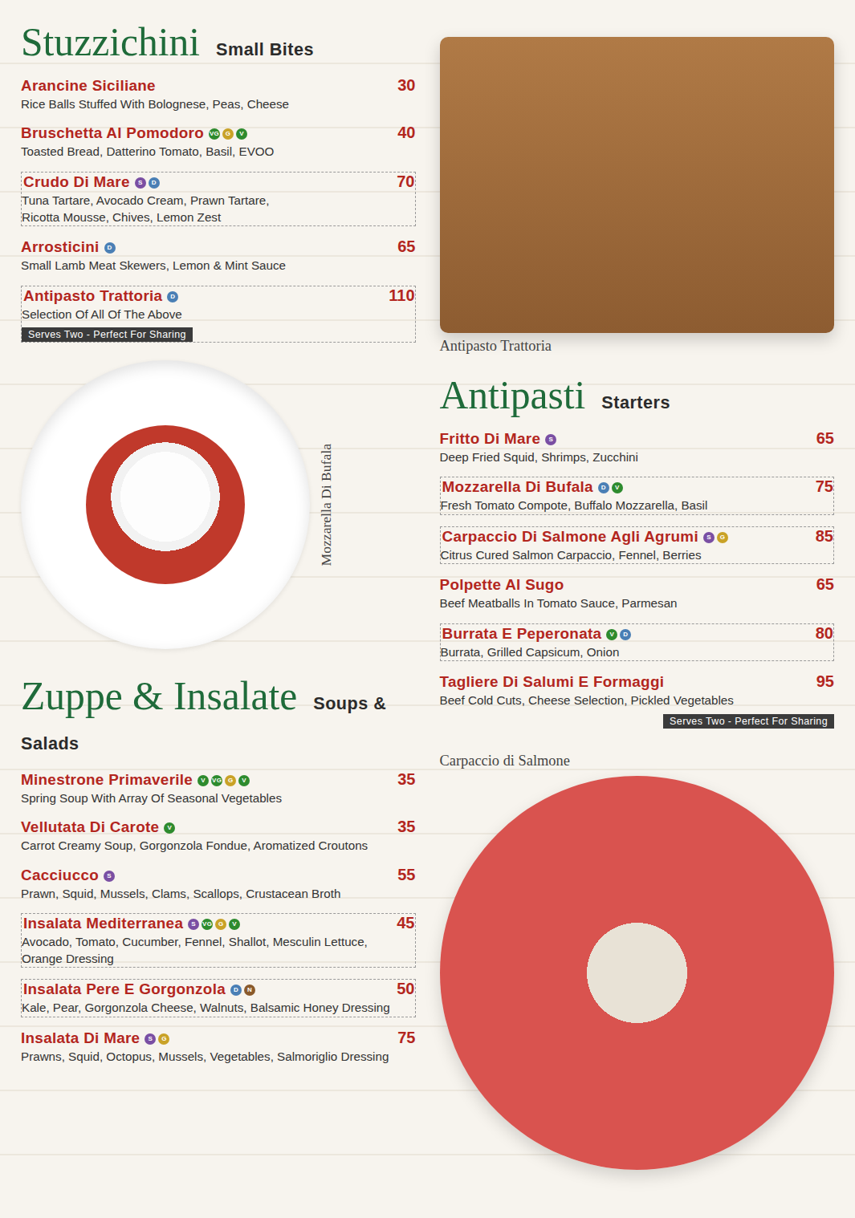Stuzzichini Small Bites
Arancine Siciliane 30
Rice Balls Stuffed With Bolognese, Peas, Cheese
Bruschetta Al PomodoroVG GV 40
Toasted Bread, Datterino Tomato, Basil, EVOO
Crudo Di MareSD 70
Tuna Tartare, Avocado Cream, Prawn Tartare,
Ricotta Mousse, Chives, Lemon Zest
ArrosticiniD 65
Small Lamb Meat Skewers, Lemon & Mint Sauce
Antipasto TrattoriaD 110
Selection Of All Of The Above
Serves Two - Perfect For Sharing
Mozzarella Di Bufala
Zuppe & Insalate Soups & Salads
Minestrone PrimaverileVVG GV 35
Spring Soup With Array Of Seasonal Vegetables
Vellutata Di CaroteV 35
Carrot Creamy Soup, Gorgonzola Fondue, Aromatized Croutons
CacciuccoS 55
Prawn, Squid, Mussels, Clams, Scallops, Crustacean Broth
Insalata MediterraneaSVG GV 45
Avocado, Tomato, Cucumber, Fennel, Shallot, Mesculin Lettuce,
Orange Dressing
Insalata Pere E GorgonzolaDN 50
Kale, Pear, Gorgonzola Cheese, Walnuts, Balsamic Honey Dressing
Insalata Di MareSG 75
Prawns, Squid, Octopus, Mussels, Vegetables, Salmoriglio Dressing
Antipasto Trattoria
Antipasti Starters
Fritto Di MareS 65
Deep Fried Squid, Shrimps, Zucchini
Mozzarella Di BufalaDV 75
Fresh Tomato Compote, Buffalo Mozzarella, Basil
Carpaccio Di Salmone Agli AgrumiSG 85
Citrus Cured Salmon Carpaccio, Fennel, Berries
Polpette Al Sugo 65
Beef Meatballs In Tomato Sauce, Parmesan
Burrata E PeperonataVD 80
Burrata, Grilled Capsicum, Onion
Tagliere Di Salumi E Formaggi 95
Beef Cold Cuts, Cheese Selection, Pickled Vegetables
Serves Two - Perfect For Sharing
Carpaccio di Salmone